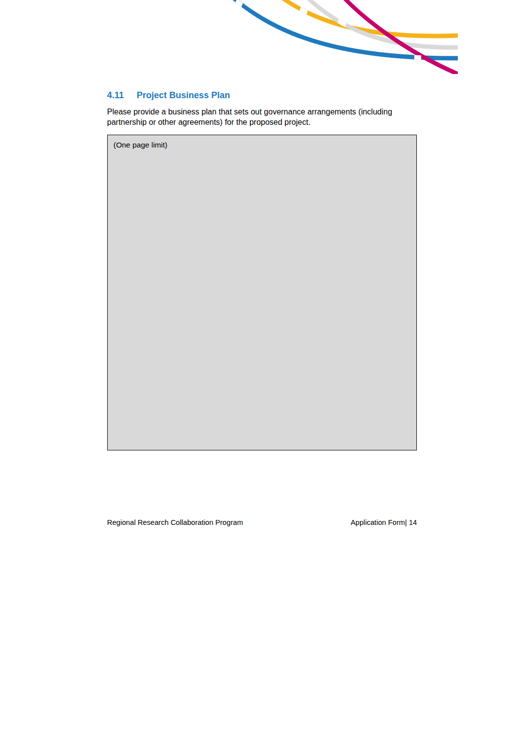4.11 Project Business Plan
Please provide a business plan that sets out governance arrangements (including partnership or other agreements) for the proposed project.
(One page limit)
Regional Research Collaboration Program Application Form| 14